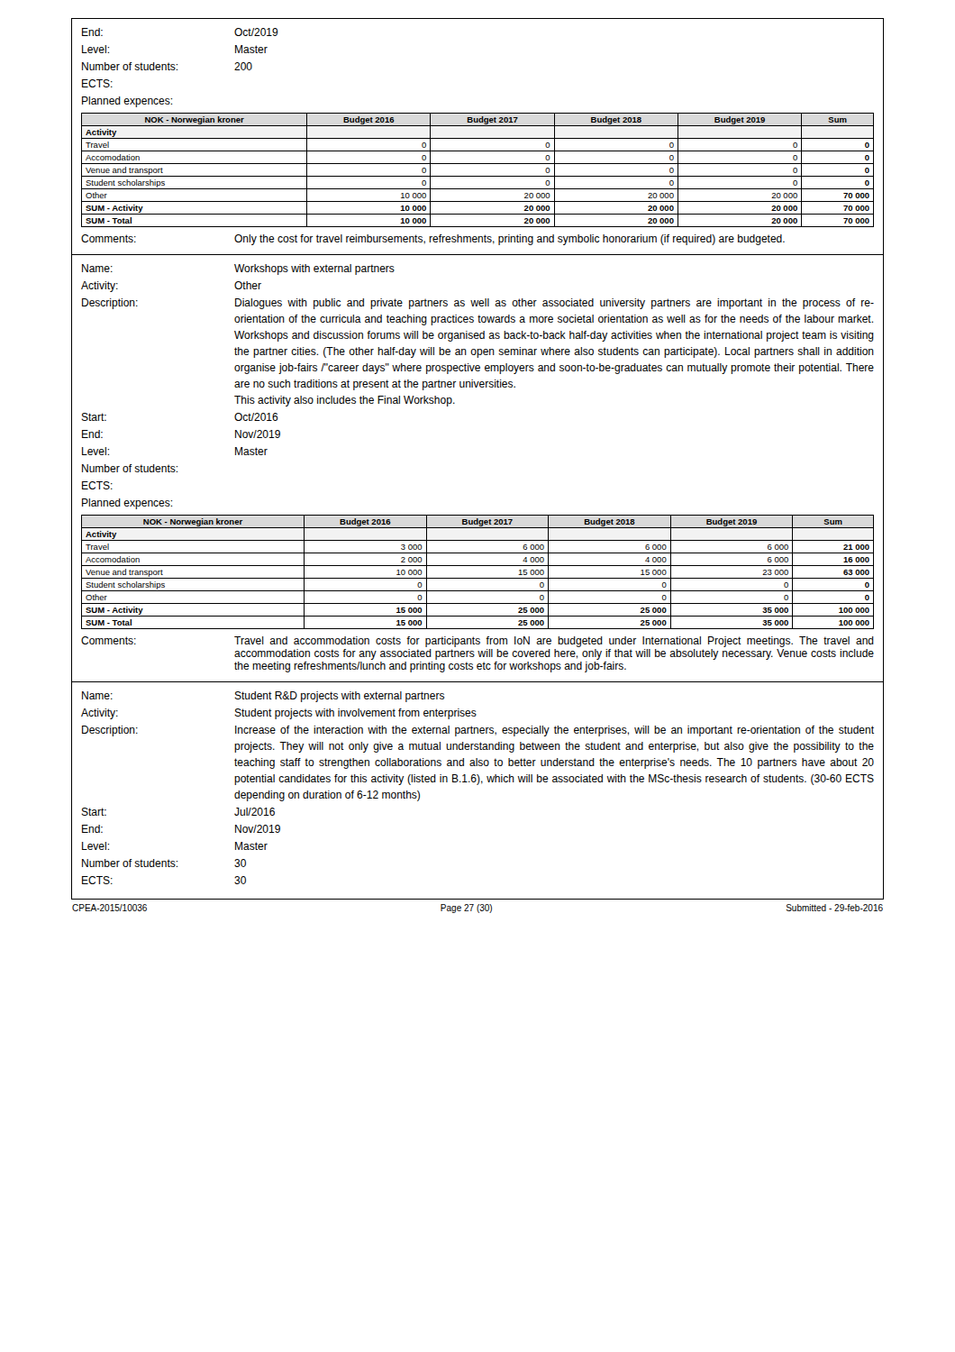End:
Oct/2019
Level:
Master
Number of students:
200
ECTS:
Planned expences:
| NOK - Norwegian kroner | Budget 2016 | Budget 2017 | Budget 2018 | Budget 2019 | Sum |
| --- | --- | --- | --- | --- | --- |
| Activity | | | | | |
| Travel | 0 | 0 | 0 | 0 | 0 |
| Accomodation | 0 | 0 | 0 | 0 | 0 |
| Venue and transport | 0 | 0 | 0 | 0 | 0 |
| Student scholarships | 0 | 0 | 0 | 0 | 0 |
| Other | 10 000 | 20 000 | 20 000 | 20 000 | 70 000 |
| SUM - Activity | 10 000 | 20 000 | 20 000 | 20 000 | 70 000 |
| SUM - Total | 10 000 | 20 000 | 20 000 | 20 000 | 70 000 |
Comments:
Only the cost for travel reimbursements, refreshments, printing and symbolic honorarium (if required) are budgeted.
Name:
Workshops with external partners
Activity:
Other
Description:
Dialogues with public and private partners as well as other associated university partners are important in the process of re-orientation of the curricula and teaching practices towards a more societal orientation as well as for the needs of the labour market. Workshops and discussion forums will be organised as back-to-back half-day activities when the international project team is visiting the partner cities. (The other half-day will be an open seminar where also students can participate). Local partners shall in addition organise job-fairs /"career days" where prospective employers and soon-to-be-graduates can mutually promote their potential. There are no such traditions at present at the partner universities.
This activity also includes the Final Workshop.
Start:
Oct/2016
End:
Nov/2019
Level:
Master
Number of students:
ECTS:
Planned expences:
| NOK - Norwegian kroner | Budget 2016 | Budget 2017 | Budget 2018 | Budget 2019 | Sum |
| --- | --- | --- | --- | --- | --- |
| Activity | | | | | |
| Travel | 3 000 | 6 000 | 6 000 | 6 000 | 21 000 |
| Accomodation | 2 000 | 4 000 | 4 000 | 6 000 | 16 000 |
| Venue and transport | 10 000 | 15 000 | 15 000 | 23 000 | 63 000 |
| Student scholarships | 0 | 0 | 0 | 0 | 0 |
| Other | 0 | 0 | 0 | 0 | 0 |
| SUM - Activity | 15 000 | 25 000 | 25 000 | 35 000 | 100 000 |
| SUM - Total | 15 000 | 25 000 | 25 000 | 35 000 | 100 000 |
Comments:
Travel and accommodation costs for participants from IoN are budgeted under International Project meetings. The travel and accommodation costs for any associated partners will be covered here, only if that will be absolutely necessary. Venue costs include the meeting refreshments/lunch and printing costs etc for workshops and job-fairs.
Name:
Student R&D projects with external partners
Activity:
Student projects with involvement from enterprises
Description:
Increase of the interaction with the external partners, especially the enterprises, will be an important re-orientation of the student projects. They will not only give a mutual understanding between the student and enterprise, but also give the possibility to the teaching staff to strengthen collaborations and also to better understand the enterprise's needs. The 10 partners have about 20 potential candidates for this activity (listed in B.1.6), which will be associated with the MSc-thesis research of students. (30-60 ECTS depending on duration of 6-12 months)
Start:
Jul/2016
End:
Nov/2019
Level:
Master
Number of students:
30
ECTS:
30
CPEA-2015/10036
Page 27 (30)
Submitted - 29-feb-2016